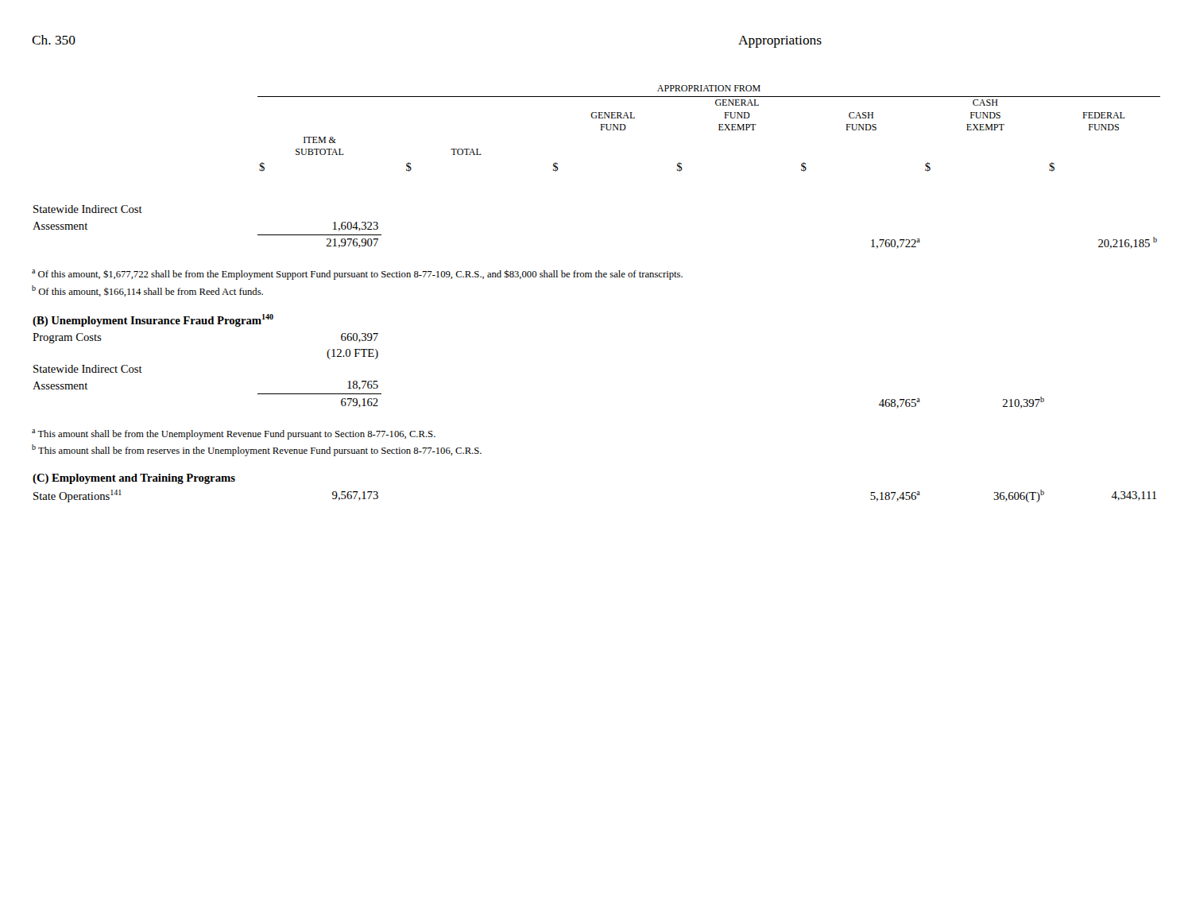Ch. 350
Appropriations
| | APPROPRIATION FROM |
| | | | | | GENERAL FUND | GENERAL FUND EXEMPT | CASH FUNDS | CASH FUNDS EXEMPT | FEDERAL FUNDS |
| | ITEM & SUBTOTAL | | TOTAL | | | | | | |
| | $ | | $ | | $ | $ | $ | $ | $ |
| Statewide Indirect Cost | | | | | | | | | |
| Assessment | 1,604,323 | | | | | | | | |
| | 21,976,907 | | | | | | 1,760,722 a | | 20,216,185 b |
a Of this amount, $1,677,722 shall be from the Employment Support Fund pursuant to Section 8-77-109, C.R.S., and $83,000 shall be from the sale of transcripts.
b Of this amount, $166,114 shall be from Reed Act funds.
| (B) Unemployment Insurance Fraud Program 140 |
| Program Costs | 660,397 | | | | | | | | |
| | (12.0 FTE) | | | | | | | | |
| Statewide Indirect Cost | | | | | | | | | |
| Assessment | 18,765 | | | | | | | | |
| | 679,162 | | | | | | 468,765 a | 210,397 b | |
a This amount shall be from the Unemployment Revenue Fund pursuant to Section 8-77-106, C.R.S.
b This amount shall be from reserves in the Unemployment Revenue Fund pursuant to Section 8-77-106, C.R.S.
| (C) Employment and Training Programs |
| State Operations 141 | 9,567,173 | | | | | | 5,187,456 a | 36,606(T) b | 4,343,111 |